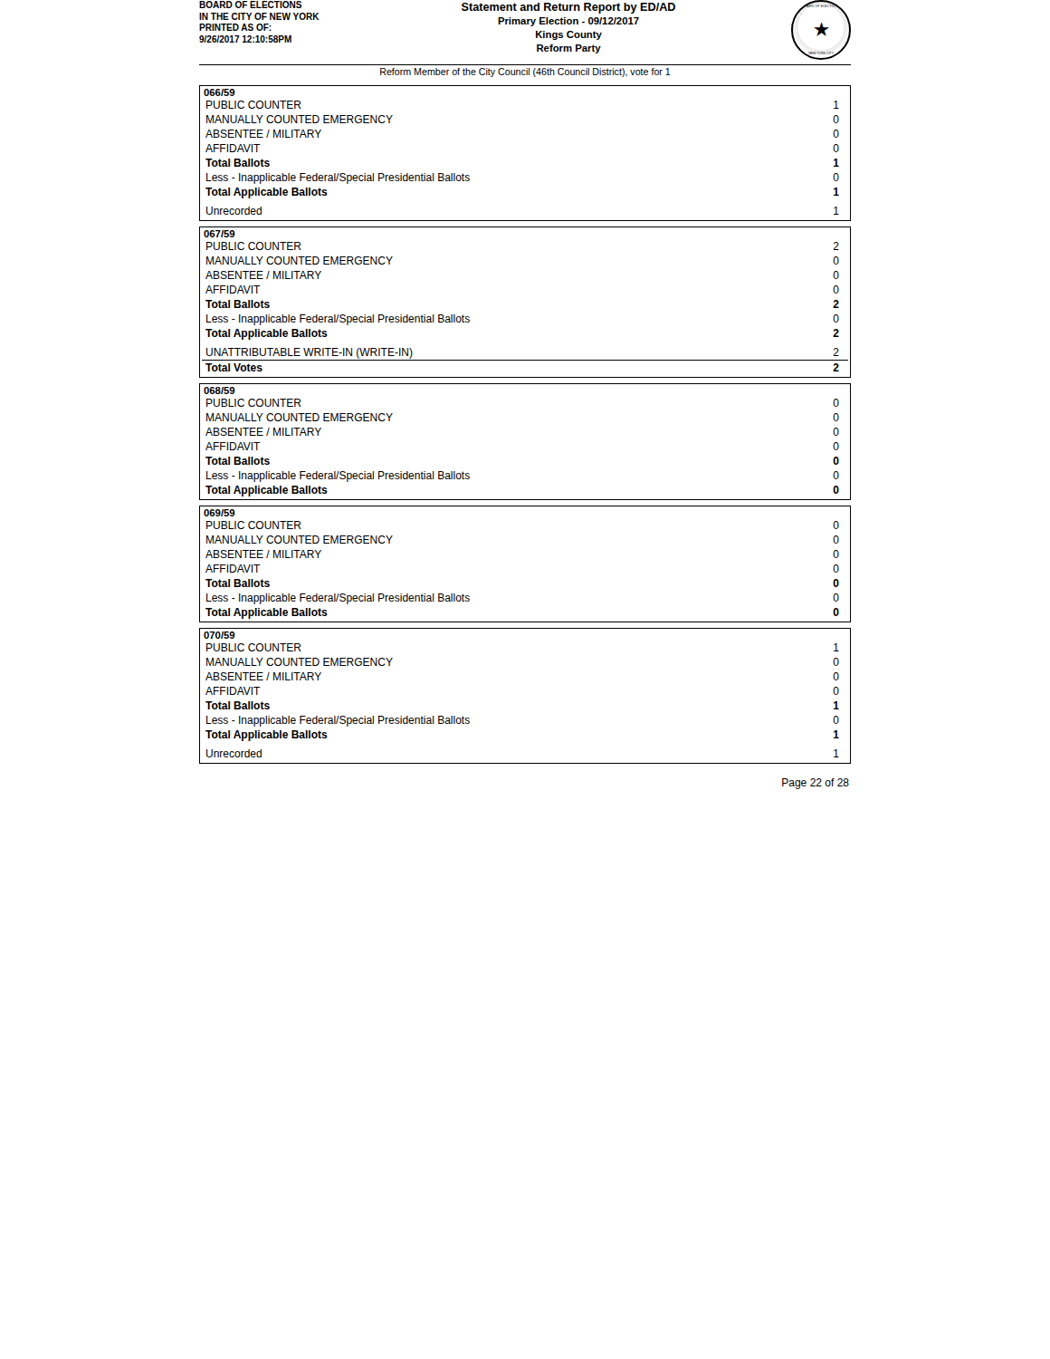BOARD OF ELECTIONS
IN THE CITY OF NEW YORK
PRINTED AS OF:
9/26/2017 12:10:58PM
Statement and Return Report by ED/AD
Primary Election - 09/12/2017
Kings County
Reform Party
★
Reform Member of the City Council (46th Council District), vote for 1
066/59
| PUBLIC COUNTER | 1 |
| MANUALLY COUNTED EMERGENCY | 0 |
| ABSENTEE / MILITARY | 0 |
| AFFIDAVIT | 0 |
| Total Ballots | 1 |
| Less - Inapplicable Federal/Special Presidential Ballots | 0 |
| Total Applicable Ballots | 1 |
| Unrecorded | 1 |
067/59
| PUBLIC COUNTER | 2 |
| MANUALLY COUNTED EMERGENCY | 0 |
| ABSENTEE / MILITARY | 0 |
| AFFIDAVIT | 0 |
| Total Ballots | 2 |
| Less - Inapplicable Federal/Special Presidential Ballots | 0 |
| Total Applicable Ballots | 2 |
| UNATTRIBUTABLE WRITE-IN (WRITE-IN) | 2 |
| Total Votes | 2 |
068/59
| PUBLIC COUNTER | 0 |
| MANUALLY COUNTED EMERGENCY | 0 |
| ABSENTEE / MILITARY | 0 |
| AFFIDAVIT | 0 |
| Total Ballots | 0 |
| Less - Inapplicable Federal/Special Presidential Ballots | 0 |
| Total Applicable Ballots | 0 |
069/59
| PUBLIC COUNTER | 0 |
| MANUALLY COUNTED EMERGENCY | 0 |
| ABSENTEE / MILITARY | 0 |
| AFFIDAVIT | 0 |
| Total Ballots | 0 |
| Less - Inapplicable Federal/Special Presidential Ballots | 0 |
| Total Applicable Ballots | 0 |
070/59
| PUBLIC COUNTER | 1 |
| MANUALLY COUNTED EMERGENCY | 0 |
| ABSENTEE / MILITARY | 0 |
| AFFIDAVIT | 0 |
| Total Ballots | 1 |
| Less - Inapplicable Federal/Special Presidential Ballots | 0 |
| Total Applicable Ballots | 1 |
| Unrecorded | 1 |
Page 22 of 28